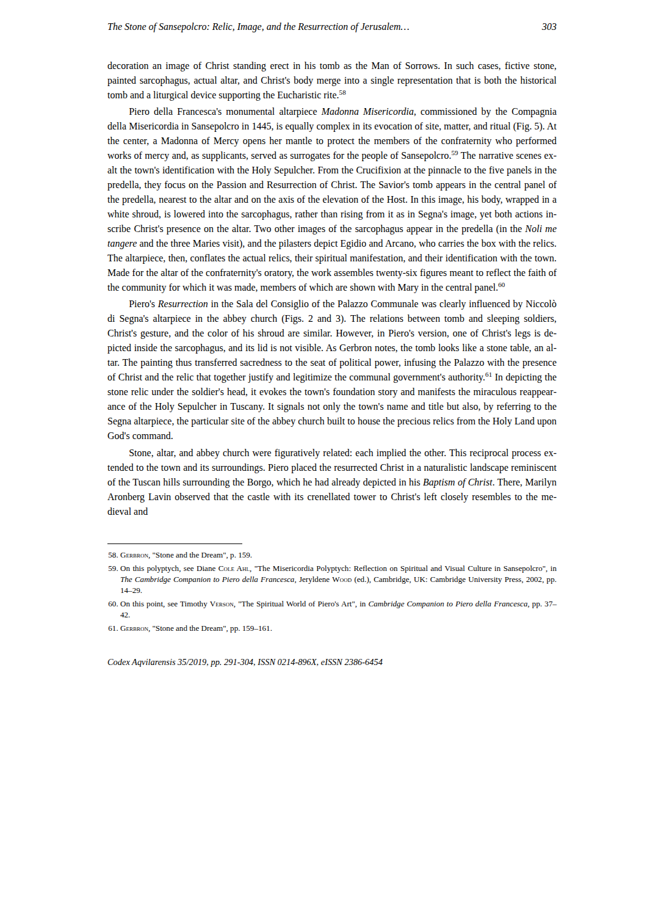The Stone of Sansepolcro: Relic, Image, and the Resurrection of Jerusalem… 303
decoration an image of Christ standing erect in his tomb as the Man of Sorrows. In such cases, fictive stone, painted sarcophagus, actual altar, and Christ's body merge into a single representation that is both the historical tomb and a liturgical device supporting the Eucharistic rite.58
Piero della Francesca's monumental altarpiece Madonna Misericordia, commissioned by the Compagnia della Misericordia in Sansepolcro in 1445, is equally complex in its evocation of site, matter, and ritual (Fig. 5). At the center, a Madonna of Mercy opens her mantle to protect the members of the confraternity who performed works of mercy and, as supplicants, served as surrogates for the people of Sansepolcro.59 The narrative scenes exalt the town's identification with the Holy Sepulcher. From the Crucifixion at the pinnacle to the five panels in the predella, they focus on the Passion and Resurrection of Christ. The Savior's tomb appears in the central panel of the predella, nearest to the altar and on the axis of the elevation of the Host. In this image, his body, wrapped in a white shroud, is lowered into the sarcophagus, rather than rising from it as in Segna's image, yet both actions inscribe Christ's presence on the altar. Two other images of the sarcophagus appear in the predella (in the Noli me tangere and the three Maries visit), and the pilasters depict Egidio and Arcano, who carries the box with the relics. The altarpiece, then, conflates the actual relics, their spiritual manifestation, and their identification with the town. Made for the altar of the confraternity's oratory, the work assembles twenty-six figures meant to reflect the faith of the community for which it was made, members of which are shown with Mary in the central panel.60
Piero's Resurrection in the Sala del Consiglio of the Palazzo Communale was clearly influenced by Niccolò di Segna's altarpiece in the abbey church (Figs. 2 and 3). The relations between tomb and sleeping soldiers, Christ's gesture, and the color of his shroud are similar. However, in Piero's version, one of Christ's legs is depicted inside the sarcophagus, and its lid is not visible. As Gerbron notes, the tomb looks like a stone table, an altar. The painting thus transferred sacredness to the seat of political power, infusing the Palazzo with the presence of Christ and the relic that together justify and legitimize the communal government's authority.61 In depicting the stone relic under the soldier's head, it evokes the town's foundation story and manifests the miraculous reappearance of the Holy Sepulcher in Tuscany. It signals not only the town's name and title but also, by referring to the Segna altarpiece, the particular site of the abbey church built to house the precious relics from the Holy Land upon God's command.
Stone, altar, and abbey church were figuratively related: each implied the other. This reciprocal process extended to the town and its surroundings. Piero placed the resurrected Christ in a naturalistic landscape reminiscent of the Tuscan hills surrounding the Borgo, which he had already depicted in his Baptism of Christ. There, Marilyn Aronberg Lavin observed that the castle with its crenellated tower to Christ's left closely resembles to the medieval and
Gerbron, "Stone and the Dream", p. 159.
On this polyptych, see Diane Cole Ahl, "The Misericordia Polyptych: Reflection on Spiritual and Visual Culture in Sansepolcro", in The Cambridge Companion to Piero della Francesca, Jeryldene Wood (ed.), Cambridge, UK: Cambridge University Press, 2002, pp. 14–29.
On this point, see Timothy Verson, "The Spiritual World of Piero's Art", in Cambridge Companion to Piero della Francesca, pp. 37–42.
Gerbron, "Stone and the Dream", pp. 159–161.
Codex Aqvilarensis 35/2019, pp. 291-304, ISSN 0214-896X, eISSN 2386-6454